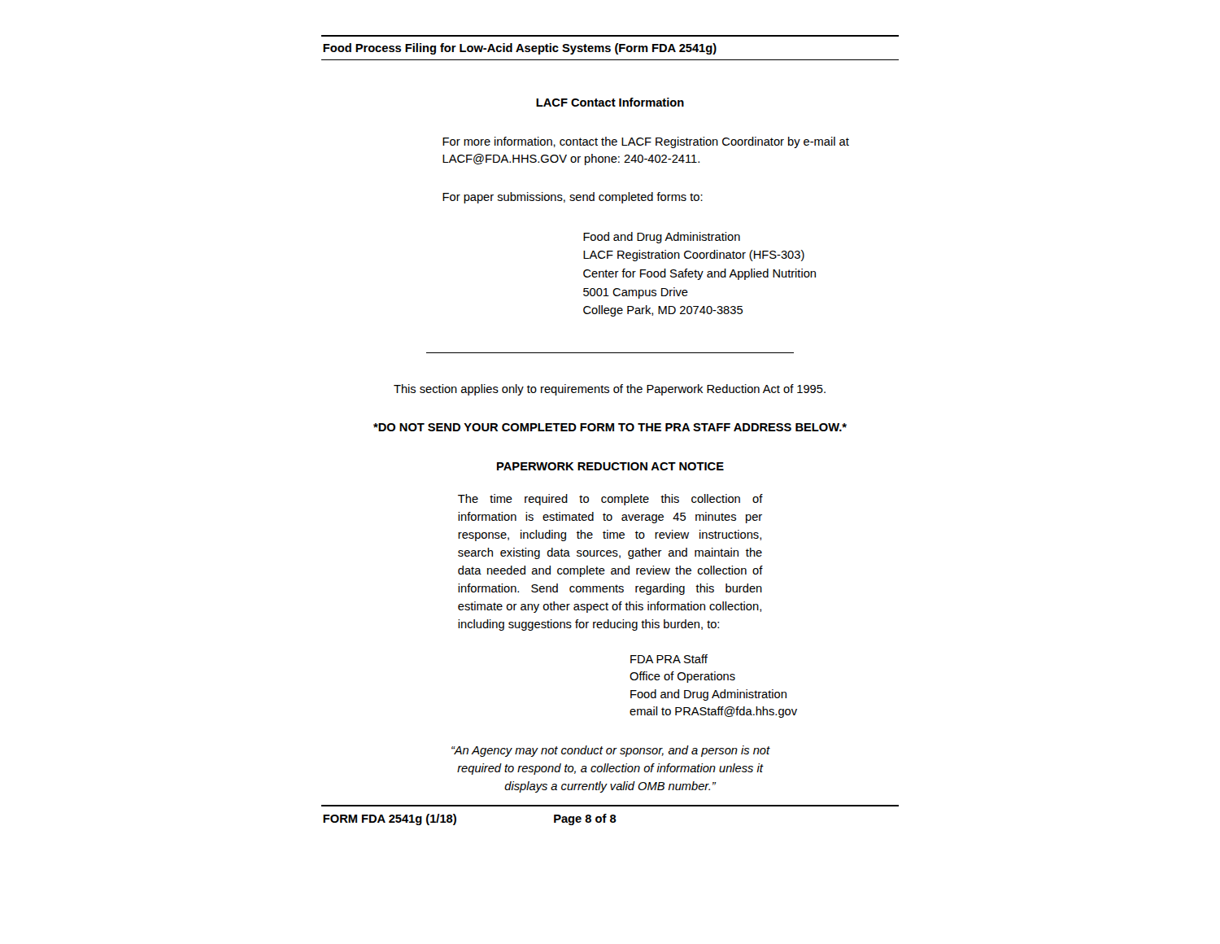Food Process Filing for Low-Acid Aseptic Systems (Form FDA 2541g)
LACF Contact Information
For more information, contact the LACF Registration Coordinator by e-mail at LACF@FDA.HHS.GOV or phone: 240-402-2411.
For paper submissions, send completed forms to:
Food and Drug Administration
LACF Registration Coordinator (HFS-303)
Center for Food Safety and Applied Nutrition
5001 Campus Drive
College Park, MD 20740-3835
This section applies only to requirements of the Paperwork Reduction Act of 1995.
*DO NOT SEND YOUR COMPLETED FORM TO THE PRA STAFF ADDRESS BELOW.*
PAPERWORK REDUCTION ACT NOTICE
The time required to complete this collection of information is estimated to average 45 minutes per response, including the time to review instructions, search existing data sources, gather and maintain the data needed and complete and review the collection of information. Send comments regarding this burden estimate or any other aspect of this information collection, including suggestions for reducing this burden, to:
FDA PRA Staff
Office of Operations
Food and Drug Administration
email to PRAStaff@fda.hhs.gov
“An Agency may not conduct or sponsor, and a person is not required to respond to, a collection of information unless it displays a currently valid OMB number.”
FORM FDA 2541g (1/18)
Page 8 of 8